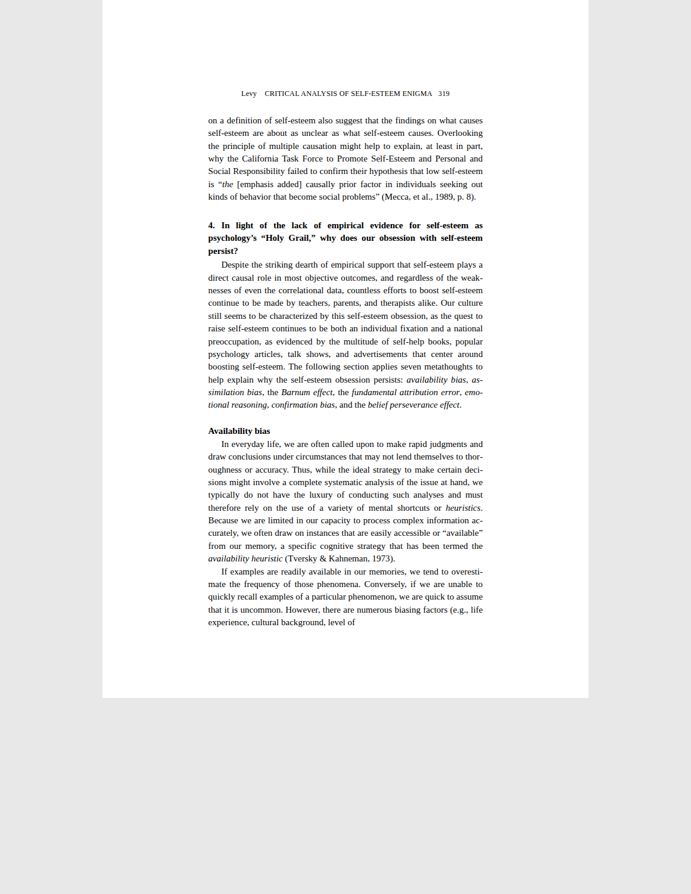Levy CRITICAL ANALYSIS OF SELF-ESTEEM ENIGMA 319
on a definition of self-esteem also suggest that the findings on what causes self-esteem are about as unclear as what self-esteem causes. Overlooking the principle of multiple causation might help to explain, at least in part, why the California Task Force to Promote Self-Esteem and Personal and Social Responsibility failed to confirm their hypothesis that low self-esteem is “the [emphasis added] causally prior factor in individuals seeking out kinds of behavior that become social problems” (Mecca, et al., 1989, p. 8).
4. In light of the lack of empirical evidence for self-esteem as psychology’s “Holy Grail,” why does our obsession with self-esteem persist?
Despite the striking dearth of empirical support that self-esteem plays a direct causal role in most objective outcomes, and regardless of the weaknesses of even the correlational data, countless efforts to boost self-esteem continue to be made by teachers, parents, and therapists alike. Our culture still seems to be characterized by this self-esteem obsession, as the quest to raise self-esteem continues to be both an individual fixation and a national preoccupation, as evidenced by the multitude of self-help books, popular psychology articles, talk shows, and advertisements that center around boosting self-esteem. The following section applies seven metathoughts to help explain why the self-esteem obsession persists: availability bias, assimilation bias, the Barnum effect, the fundamental attribution error, emotional reasoning, confirmation bias, and the belief perseverance effect.
Availability bias
In everyday life, we are often called upon to make rapid judgments and draw conclusions under circumstances that may not lend themselves to thoroughness or accuracy. Thus, while the ideal strategy to make certain decisions might involve a complete systematic analysis of the issue at hand, we typically do not have the luxury of conducting such analyses and must therefore rely on the use of a variety of mental shortcuts or heuristics. Because we are limited in our capacity to process complex information accurately, we often draw on instances that are easily accessible or “available” from our memory, a specific cognitive strategy that has been termed the availability heuristic (Tversky & Kahneman, 1973).
If examples are readily available in our memories, we tend to overestimate the frequency of those phenomena. Conversely, if we are unable to quickly recall examples of a particular phenomenon, we are quick to assume that it is uncommon. However, there are numerous biasing factors (e.g., life experience, cultural background, level of